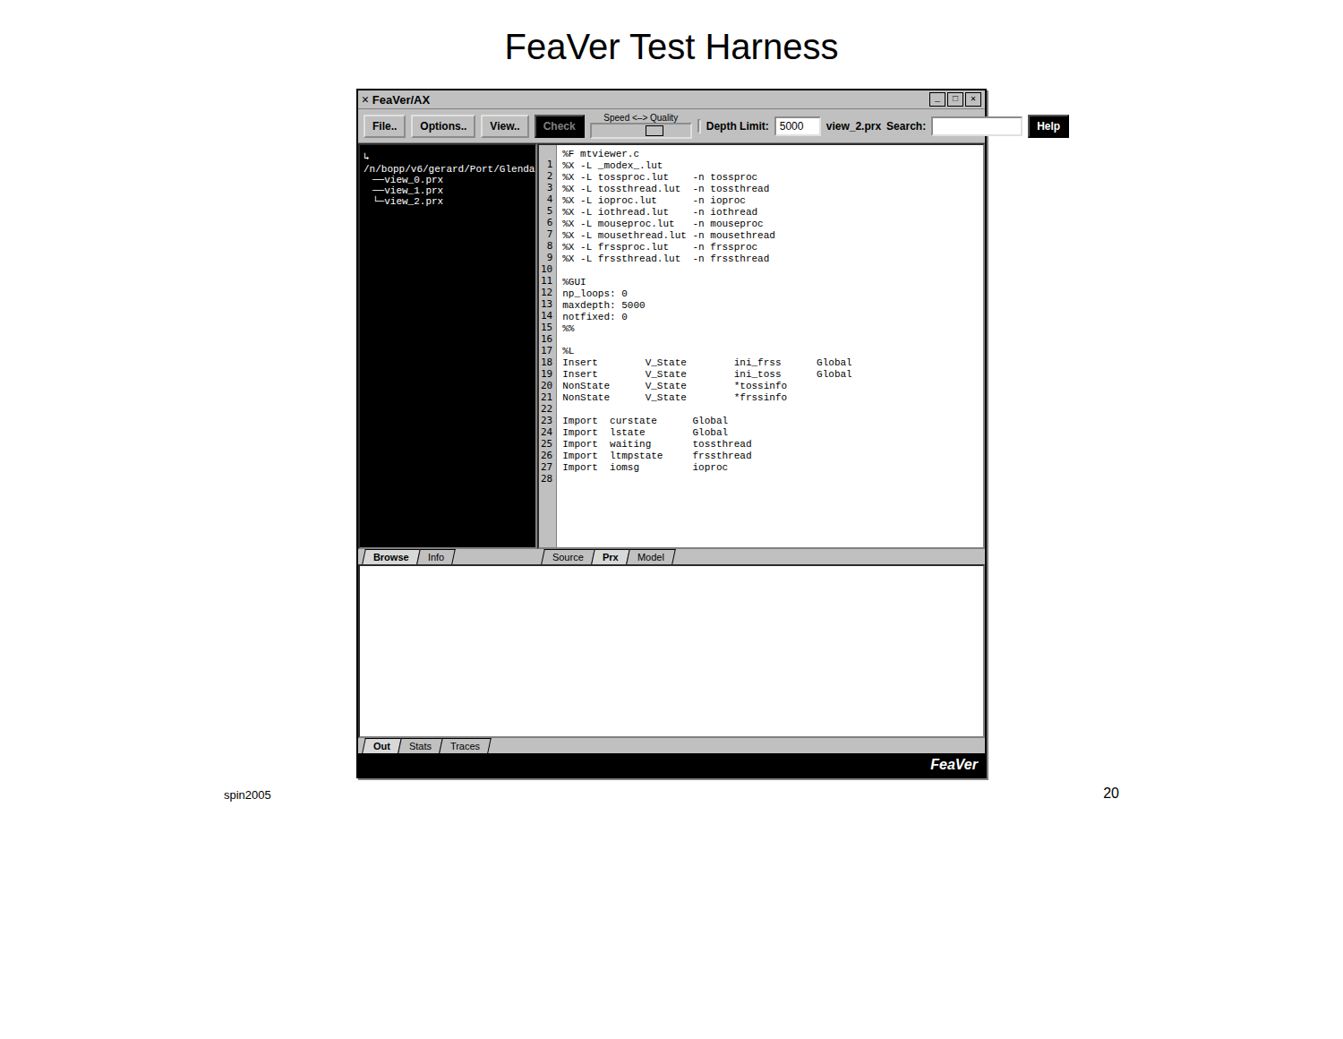FeaVer Test Harness
✕FeaVer/AX
_□✕
File..
Options..
View..
Check
Speed <–> Quality
Depth Limit:
5000
view_2.prx
Search:
Help
↳
/n/bopp/v6/gerard/Port/Glenda/
──view_0.prx
──view_1.prx
└─view_2.prx
Browse
Info
1
2
3
4
5
6
7
8
9
10
11
12
13
14
15
16
17
18
19
20
21
22
23
24
25
26
27
28
%F mtviewer.c
%X -L _modex_.lut
%X -L tossproc.lut    -n tossproc
%X -L tossthread.lut  -n tossthread
%X -L ioproc.lut      -n ioproc
%X -L iothread.lut    -n iothread
%X -L mouseproc.lut   -n mouseproc
%X -L mousethread.lut -n mousethread
%X -L frssproc.lut    -n frssproc
%X -L frssthread.lut  -n frssthread

%GUI
np_loops: 0
maxdepth: 5000
notfixed: 0
%%

%L
Insert        V_State        ini_frss      Global
Insert        V_State        ini_toss      Global
NonState      V_State        *tossinfo
NonState      V_State        *frssinfo

Import  curstate      Global
Import  lstate        Global
Import  waiting       tossthread
Import  ltmpstate     frssthread
Import  iomsg         ioproc
Source
Prx
Model
Out
Stats
Traces
FeaVer
spin2005
20